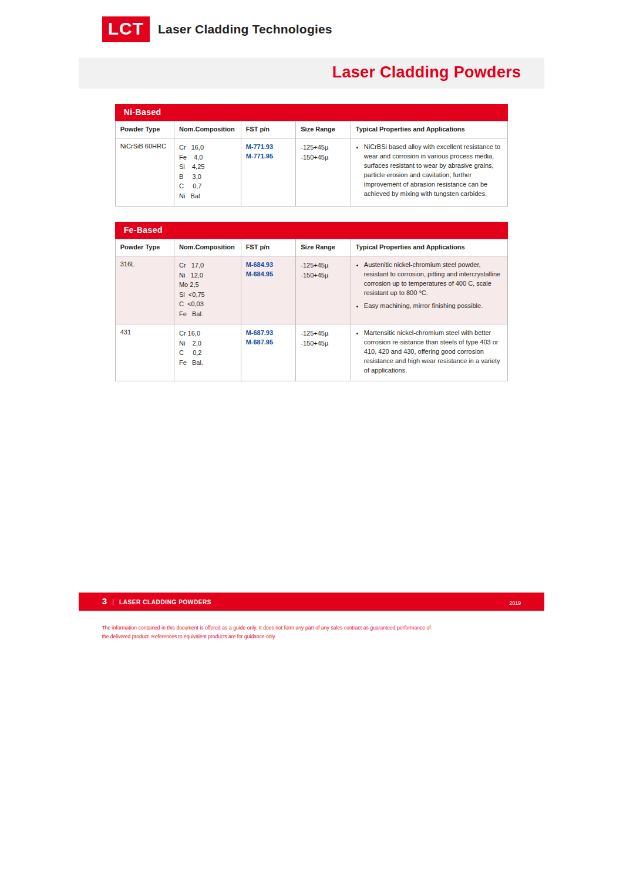LCT
Laser Cladding Technologies
Laser Cladding Powders
Ni-Based
| Powder Type | Nom.Composition | FST p/n | Size Range | Typical Properties and Applications |
| --- | --- | --- | --- | --- |
| NiCrSiB 60HRC | Cr 16,0 Fe 4,0 Si 4,25 B 3,0 C 0,7 Ni Bal | M-771.93 M-771.95 | -125+45µ -150+45µ | NiCrBSi based alloy with excellent resistance to wear and corrosion in various process media, surfaces resistant to wear by abrasive grains, particle erosion and cavitation, further improvement of abrasion resistance can be achieved by mixing with tungsten carbides. |
Fe-Based
| Powder Type | Nom.Composition | FST p/n | Size Range | Typical Properties and Applications |
| --- | --- | --- | --- | --- |
| 316L | Cr 17,0 Ni 12,0 Mo 2,5 Si <0,75 C <0,03 Fe Bal. | M-684.93 M-684.95 | -125+45µ -150+45µ | Austenitic nickel-chromium steel powder, resistant to corrosion, pitting and intercrystalline corrosion up to temperatures of 400 C, scale resistant up to 800 °C. Easy machining, mirror finishing possible. |
| 431 | Cr 16,0 Ni 2,0 C 0,2 Fe Bal. | M-687.93 M-687.95 | -125+45µ -150+45µ | Martensitic nickel-chromium steel with better corrosion re-sistance than steels of type 403 or 410, 420 and 430, offering good corrosion resistance and high wear resistance in a variety of applications. |
3 LASER CLADDING POWDERS
2019
The information contained in this document is offered as a guide only. It does not form any part of any sales contract as guaranteed performance of the delivered product. References to equivalent products are for guidance only.